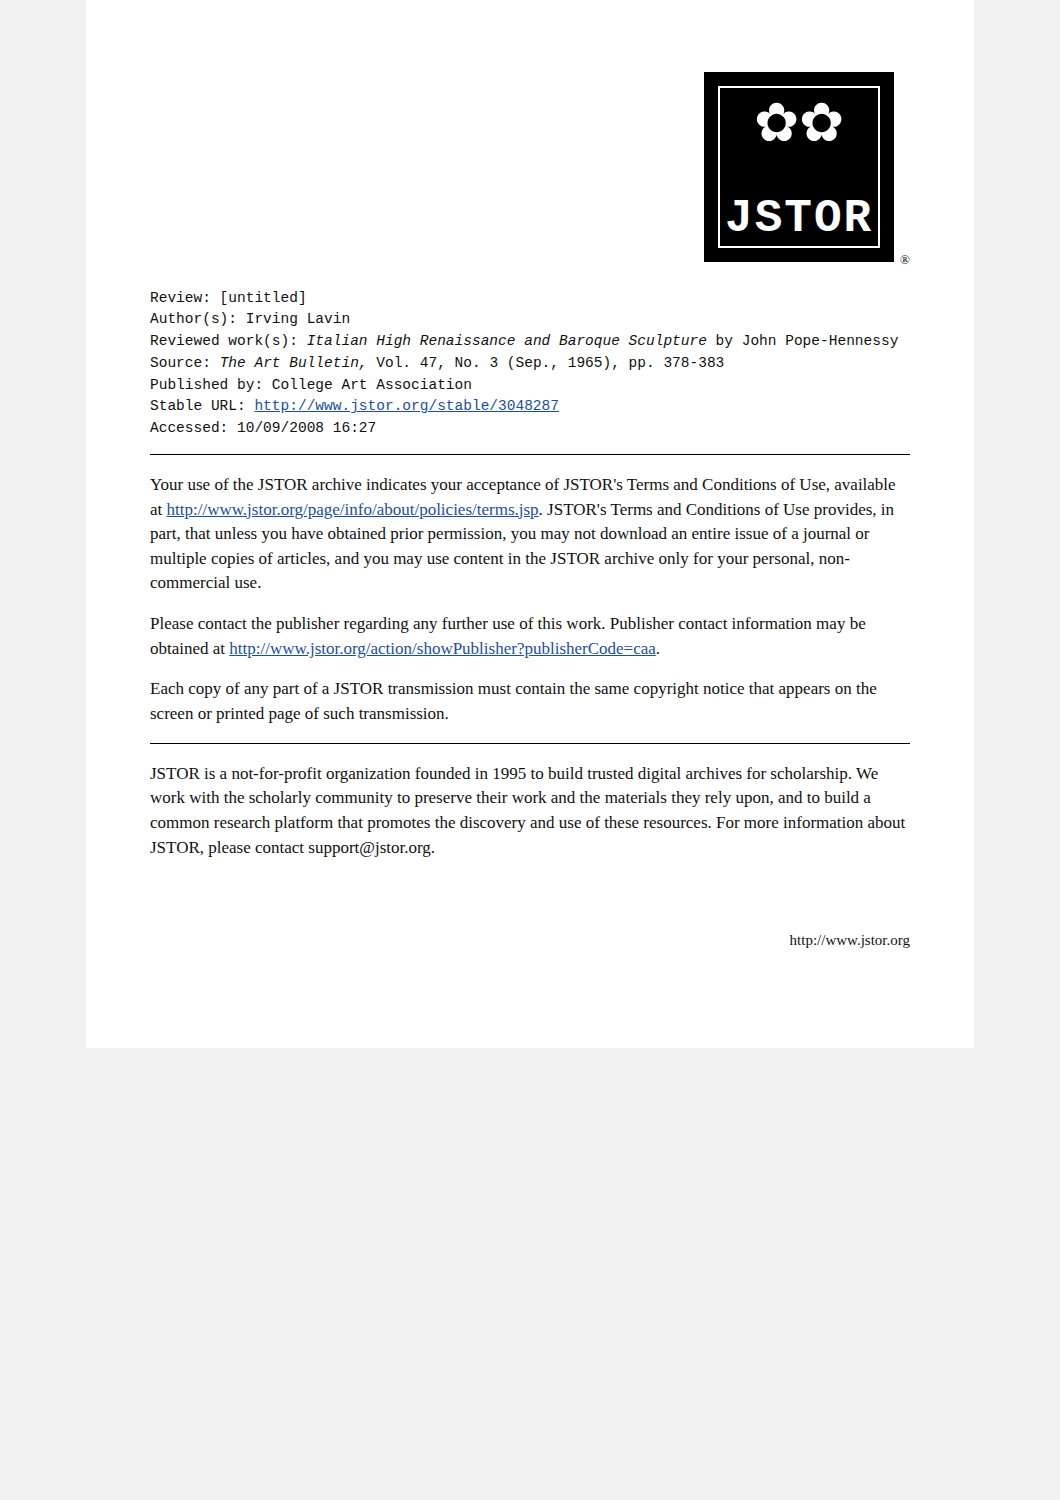✿✿ JSTOR
®
Review: [untitled]
Author(s): Irving Lavin
Reviewed work(s): Italian High Renaissance and Baroque Sculpture by John Pope-Hennessy
Source: The Art Bulletin, Vol. 47, No. 3 (Sep., 1965), pp. 378-383
Published by: College Art Association
Stable URL: http://www.jstor.org/stable/3048287
Accessed: 10/09/2008 16:27
Your use of the JSTOR archive indicates your acceptance of JSTOR's Terms and Conditions of Use, available at http://www.jstor.org/page/info/about/policies/terms.jsp. JSTOR's Terms and Conditions of Use provides, in part, that unless you have obtained prior permission, you may not download an entire issue of a journal or multiple copies of articles, and you may use content in the JSTOR archive only for your personal, non-commercial use.
Please contact the publisher regarding any further use of this work. Publisher contact information may be obtained at http://www.jstor.org/action/showPublisher?publisherCode=caa.
Each copy of any part of a JSTOR transmission must contain the same copyright notice that appears on the screen or printed page of such transmission.
JSTOR is a not-for-profit organization founded in 1995 to build trusted digital archives for scholarship. We work with the scholarly community to preserve their work and the materials they rely upon, and to build a common research platform that promotes the discovery and use of these resources. For more information about JSTOR, please contact support@jstor.org.
http://www.jstor.org